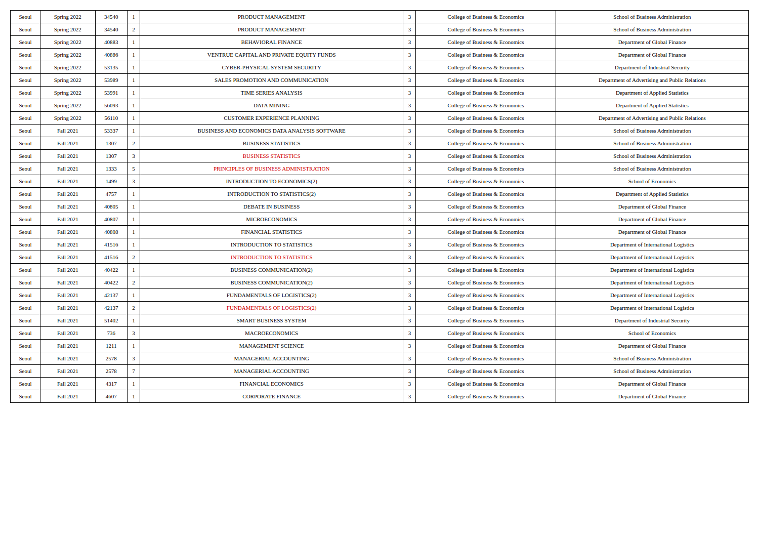| Seoul | Spring 2022 | 34540 | 1 | PRODUCT MANAGEMENT | 3 | College of Business & Economics | School of Business Administration |
| Seoul | Spring 2022 | 34540 | 2 | PRODUCT MANAGEMENT | 3 | College of Business & Economics | School of Business Administration |
| Seoul | Spring 2022 | 40883 | 1 | BEHAVIORAL FINANCE | 3 | College of Business & Economics | Department of Global Finance |
| Seoul | Spring 2022 | 40886 | 1 | VENTRUE CAPITAL AND PRIVATE EQUITY FUNDS | 3 | College of Business & Economics | Department of Global Finance |
| Seoul | Spring 2022 | 53135 | 1 | CYBER-PHYSICAL SYSTEM SECURITY | 3 | College of Business & Economics | Department of Industrial Security |
| Seoul | Spring 2022 | 53989 | 1 | SALES PROMOTION AND COMMUNICATION | 3 | College of Business & Economics | Department of Advertising and Public Relations |
| Seoul | Spring 2022 | 53991 | 1 | TIME SERIES ANALYSIS | 3 | College of Business & Economics | Department of Applied Statistics |
| Seoul | Spring 2022 | 56093 | 1 | DATA MINING | 3 | College of Business & Economics | Department of Applied Statistics |
| Seoul | Spring 2022 | 56110 | 1 | CUSTOMER EXPERIENCE PLANNING | 3 | College of Business & Economics | Department of Advertising and Public Relations |
| Seoul | Fall 2021 | 53337 | 1 | BUSINESS AND ECONOMICS DATA ANALYSIS SOFTWARE | 3 | College of Business & Economics | School of Business Administration |
| Seoul | Fall 2021 | 1307 | 2 | BUSINESS STATISTICS | 3 | College of Business & Economics | School of Business Administration |
| Seoul | Fall 2021 | 1307 | 3 | BUSINESS STATISTICS | 3 | College of Business & Economics | School of Business Administration |
| Seoul | Fall 2021 | 1333 | 5 | PRINCIPLES OF BUSINESS ADMINISTRATION | 3 | College of Business & Economics | School of Business Administration |
| Seoul | Fall 2021 | 1499 | 3 | INTRODUCTION TO ECONOMICS(2) | 3 | College of Business & Economics | School of Economics |
| Seoul | Fall 2021 | 4757 | 1 | INTRODUCTION TO STATISTICS(2) | 3 | College of Business & Economics | Department of Applied Statistics |
| Seoul | Fall 2021 | 40805 | 1 | DEBATE IN BUSINESS | 3 | College of Business & Economics | Department of Global Finance |
| Seoul | Fall 2021 | 40807 | 1 | MICROECONOMICS | 3 | College of Business & Economics | Department of Global Finance |
| Seoul | Fall 2021 | 40808 | 1 | FINANCIAL STATISTICS | 3 | College of Business & Economics | Department of Global Finance |
| Seoul | Fall 2021 | 41516 | 1 | INTRODUCTION TO STATISTICS | 3 | College of Business & Economics | Department of International Logistics |
| Seoul | Fall 2021 | 41516 | 2 | INTRODUCTION TO STATISTICS | 3 | College of Business & Economics | Department of International Logistics |
| Seoul | Fall 2021 | 40422 | 1 | BUSINESS COMMUNICATION(2) | 3 | College of Business & Economics | Department of International Logistics |
| Seoul | Fall 2021 | 40422 | 2 | BUSINESS COMMUNICATION(2) | 3 | College of Business & Economics | Department of International Logistics |
| Seoul | Fall 2021 | 42137 | 1 | FUNDAMENTALS OF LOGISTICS(2) | 3 | College of Business & Economics | Department of International Logistics |
| Seoul | Fall 2021 | 42137 | 2 | FUNDAMENTALS OF LOGISTICS(2) | 3 | College of Business & Economics | Department of International Logistics |
| Seoul | Fall 2021 | 51402 | 1 | SMART BUSINESS SYSTEM | 3 | College of Business & Economics | Department of Industrial Security |
| Seoul | Fall 2021 | 736 | 3 | MACROECONOMICS | 3 | College of Business & Economics | School of Economics |
| Seoul | Fall 2021 | 1211 | 1 | MANAGEMENT SCIENCE | 3 | College of Business & Economics | Department of Global Finance |
| Seoul | Fall 2021 | 2578 | 3 | MANAGERIAL ACCOUNTING | 3 | College of Business & Economics | School of Business Administration |
| Seoul | Fall 2021 | 2578 | 7 | MANAGERIAL ACCOUNTING | 3 | College of Business & Economics | School of Business Administration |
| Seoul | Fall 2021 | 4317 | 1 | FINANCIAL ECONOMICS | 3 | College of Business & Economics | Department of Global Finance |
| Seoul | Fall 2021 | 4607 | 1 | CORPORATE FINANCE | 3 | College of Business & Economics | Department of Global Finance |